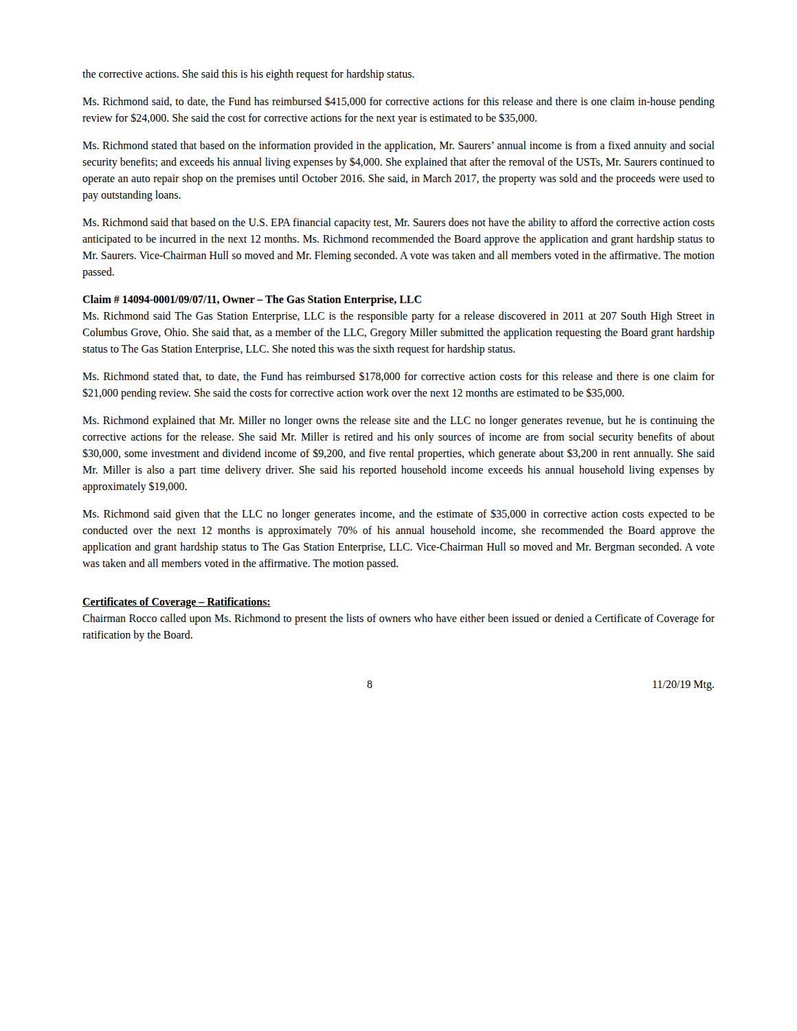the corrective actions. She said this is his eighth request for hardship status.
Ms. Richmond said, to date, the Fund has reimbursed $415,000 for corrective actions for this release and there is one claim in-house pending review for $24,000. She said the cost for corrective actions for the next year is estimated to be $35,000.
Ms. Richmond stated that based on the information provided in the application, Mr. Saurers’ annual income is from a fixed annuity and social security benefits; and exceeds his annual living expenses by $4,000. She explained that after the removal of the USTs, Mr. Saurers continued to operate an auto repair shop on the premises until October 2016. She said, in March 2017, the property was sold and the proceeds were used to pay outstanding loans.
Ms. Richmond said that based on the U.S. EPA financial capacity test, Mr. Saurers does not have the ability to afford the corrective action costs anticipated to be incurred in the next 12 months. Ms. Richmond recommended the Board approve the application and grant hardship status to Mr. Saurers. Vice-Chairman Hull so moved and Mr. Fleming seconded. A vote was taken and all members voted in the affirmative. The motion passed.
Claim # 14094-0001/09/07/11, Owner – The Gas Station Enterprise, LLC
Ms. Richmond said The Gas Station Enterprise, LLC is the responsible party for a release discovered in 2011 at 207 South High Street in Columbus Grove, Ohio. She said that, as a member of the LLC, Gregory Miller submitted the application requesting the Board grant hardship status to The Gas Station Enterprise, LLC. She noted this was the sixth request for hardship status.
Ms. Richmond stated that, to date, the Fund has reimbursed $178,000 for corrective action costs for this release and there is one claim for $21,000 pending review. She said the costs for corrective action work over the next 12 months are estimated to be $35,000.
Ms. Richmond explained that Mr. Miller no longer owns the release site and the LLC no longer generates revenue, but he is continuing the corrective actions for the release. She said Mr. Miller is retired and his only sources of income are from social security benefits of about $30,000, some investment and dividend income of $9,200, and five rental properties, which generate about $3,200 in rent annually. She said Mr. Miller is also a part time delivery driver. She said his reported household income exceeds his annual household living expenses by approximately $19,000.
Ms. Richmond said given that the LLC no longer generates income, and the estimate of $35,000 in corrective action costs expected to be conducted over the next 12 months is approximately 70% of his annual household income, she recommended the Board approve the application and grant hardship status to The Gas Station Enterprise, LLC. Vice-Chairman Hull so moved and Mr. Bergman seconded. A vote was taken and all members voted in the affirmative. The motion passed.
Certificates of Coverage – Ratifications:
Chairman Rocco called upon Ms. Richmond to present the lists of owners who have either been issued or denied a Certificate of Coverage for ratification by the Board.
8 11/20/19 Mtg.